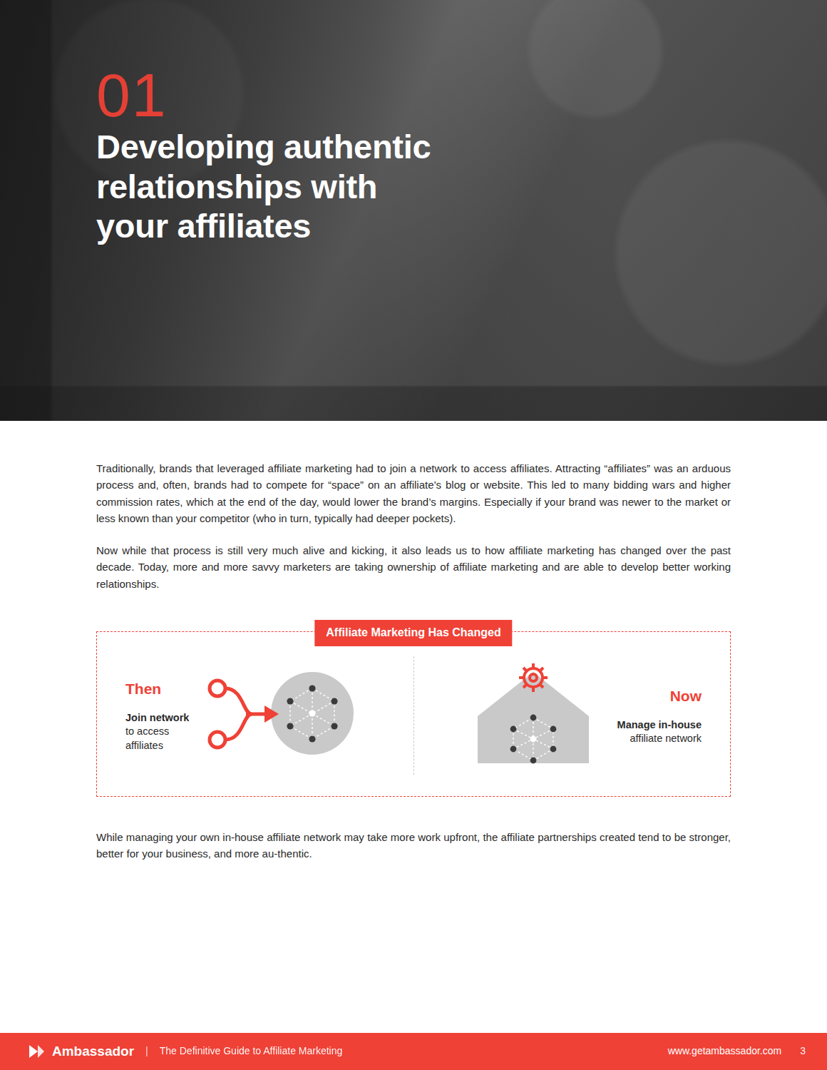01
Developing authentic
relationships with
your affiliates
Traditionally, brands that leveraged affiliate marketing had to join a network to access affiliates. Attracting “affiliates” was an arduous process and, often, brands had to compete for “space” on an affiliate’s blog or website. This led to many bidding wars and higher commission rates, which at the end of the day, would lower the brand’s margins. Especially if your brand was newer to the market or less known than your competitor (who in turn, typically had deeper pockets).
Now while that process is still very much alive and kicking, it also leads us to how affiliate marketing has changed over the past decade. Today, more and more savvy marketers are taking ownership of affiliate marketing and are able to develop better working relationships.
Affiliate Marketing Has Changed
Then
Join networkto access
affiliates
Now
Manage in-houseaffiliate network
While managing your own in-house affiliate network may take more work upfront, the affiliate partnerships created tend to be stronger, better for your business, and more au-thentic.
Ambassador
| The Definitive Guide to Affiliate Marketing
www.getambassador.com 3